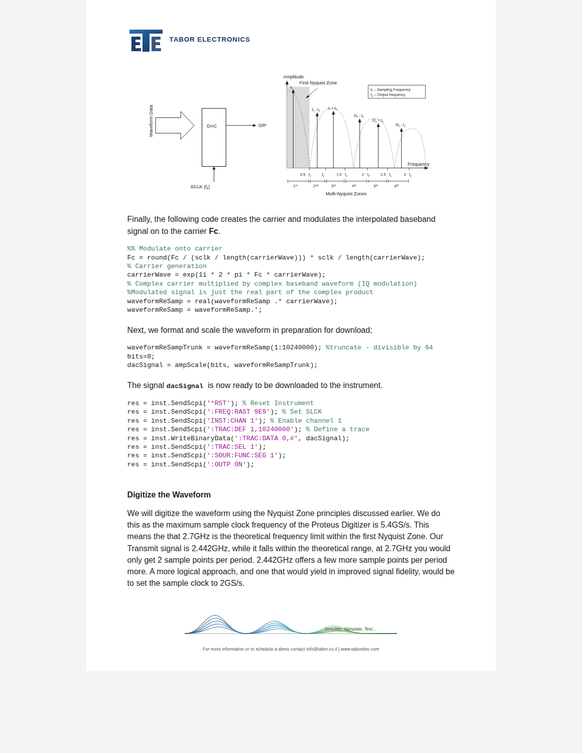TABOR ELECTRONICS
Waveform Data DAC O/P SCLK (fs) Amplitude Frequency fs – Sampling Frequency fo – Output frequency First Nyquist Zone fo fs - fo fs + fo 2fs - fo 2fs + fo 3fs - fo 0.5 · fs fs 1.5 · fs 2 · fs 2.5 · fs 3 · fs 1st 2nd 3rd 4th 5th 6th Multi-Nyquist Zones
Finally, the following code creates the carrier and modulates the interpolated baseband signal on to the carrier Fc.
%% Modulate onto carrier
Fc = round(Fc / (sclk / length(carrierWave))) * sclk / length(carrierWave);
% Carrier generation
carrierWave = exp(1i * 2 * pi * Fc * carrierWave);
% Complex carrier multiplied by complex baseband waveform (IQ modulation)
%Modulated signal is just the real part of the complex product
waveformReSamp = real(waveformReSamp .* carrierWave);
waveformReSamp = waveformReSamp.';
Next, we format and scale the waveform in preparation for download;
waveformReSampTrunk = waveformReSamp(1:10240000); %truncate - divisible by 64
bits=8;
dacSignal = ampScale(bits, waveformReSampTrunk);
The signal dacSignal is now ready to be downloaded to the instrument.
res = inst.SendScpi('*RST'); % Reset Instrument
res = inst.SendScpi(':FREQ:RAST 9E9'); % Set SLCK
res = inst.SendScpi('INST:CHAN 1'); % Enable channel 1
res = inst.SendScpi(':TRAC:DEF 1,10240000'); % Define a trace
res = inst.WriteBinaryData(':TRAC:DATA 0,#', dacSignal);
res = inst.SendScpi(':TRAC:SEL 1');
res = inst.SendScpi(':SOUR:FUNC:SEG 1');
res = inst.SendScpi(':OUTP ON');
Digitize the Waveform
We will digitize the waveform using the Nyquist Zone principles discussed earlier. We do this as the maximum sample clock frequency of the Proteus Digitizer is 5.4GS/s. This means the that 2.7GHz is the theoretical frequency limit within the first Nyquist Zone. Our Transmit signal is 2.442GHz, while it falls within the theoretical range, at 2.7GHz you would only get 2 sample points per period. 2.442GHz offers a few more sample points per period more. A more logical approach, and one that would yield in improved signal fidelity, would be to set the sample clock to 2GS/s.
Simulate, Stimulate, Test...
For more information or to schedule a demo contact info@tabor.co.il | www.taborelec.com